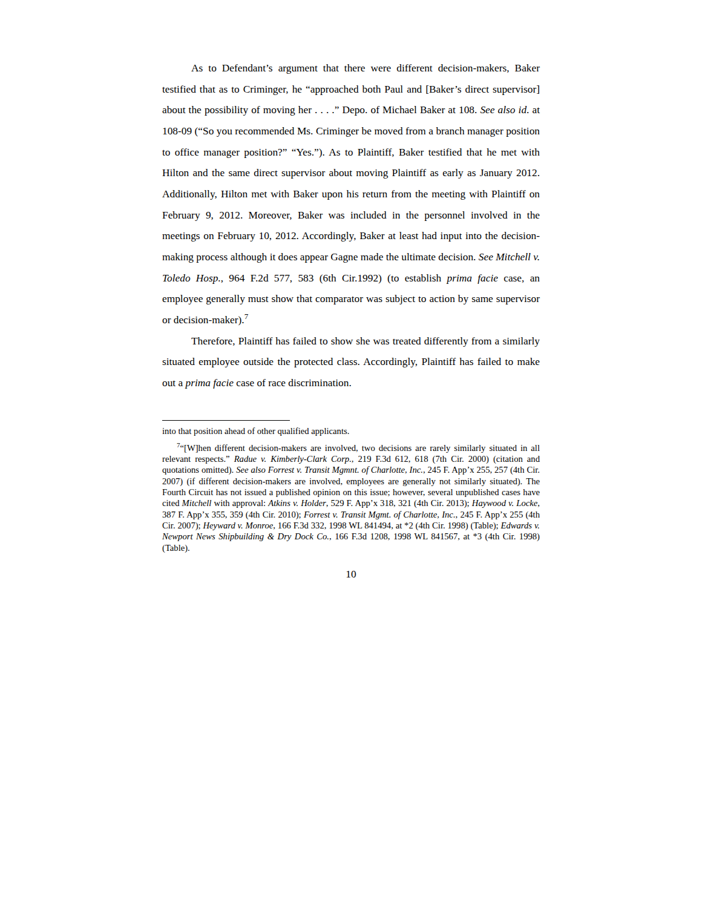As to Defendant’s argument that there were different decision-makers, Baker testified that as to Criminger, he “approached both Paul and [Baker’s direct supervisor] about the possibility of moving her . . . .” Depo. of Michael Baker at 108. See also id. at 108-09 (“So you recommended Ms. Criminger be moved from a branch manager position to office manager position?” “Yes.”). As to Plaintiff, Baker testified that he met with Hilton and the same direct supervisor about moving Plaintiff as early as January 2012. Additionally, Hilton met with Baker upon his return from the meeting with Plaintiff on February 9, 2012. Moreover, Baker was included in the personnel involved in the meetings on February 10, 2012. Accordingly, Baker at least had input into the decision-making process although it does appear Gagne made the ultimate decision. See Mitchell v. Toledo Hosp., 964 F.2d 577, 583 (6th Cir.1992) (to establish prima facie case, an employee generally must show that comparator was subject to action by same supervisor or decision-maker).7
Therefore, Plaintiff has failed to show she was treated differently from a similarly situated employee outside the protected class. Accordingly, Plaintiff has failed to make out a prima facie case of race discrimination.
into that position ahead of other qualified applicants.
7“[W]hen different decision-makers are involved, two decisions are rarely similarly situated in all relevant respects.” Radue v. Kimberly-Clark Corp., 219 F.3d 612, 618 (7th Cir. 2000) (citation and quotations omitted). See also Forrest v. Transit Mgmnt. of Charlotte, Inc., 245 F. App’x 255, 257 (4th Cir. 2007) (if different decision-makers are involved, employees are generally not similarly situated). The Fourth Circuit has not issued a published opinion on this issue; however, several unpublished cases have cited Mitchell with approval: Atkins v. Holder, 529 F. App’x 318, 321 (4th Cir. 2013); Haywood v. Locke, 387 F. App’x 355, 359 (4th Cir. 2010); Forrest v. Transit Mgmt. of Charlotte, Inc., 245 F. App’x 255 (4th Cir. 2007); Heyward v. Monroe, 166 F.3d 332, 1998 WL 841494, at *2 (4th Cir. 1998) (Table); Edwards v. Newport News Shipbuilding & Dry Dock Co., 166 F.3d 1208, 1998 WL 841567, at *3 (4th Cir. 1998) (Table).
10